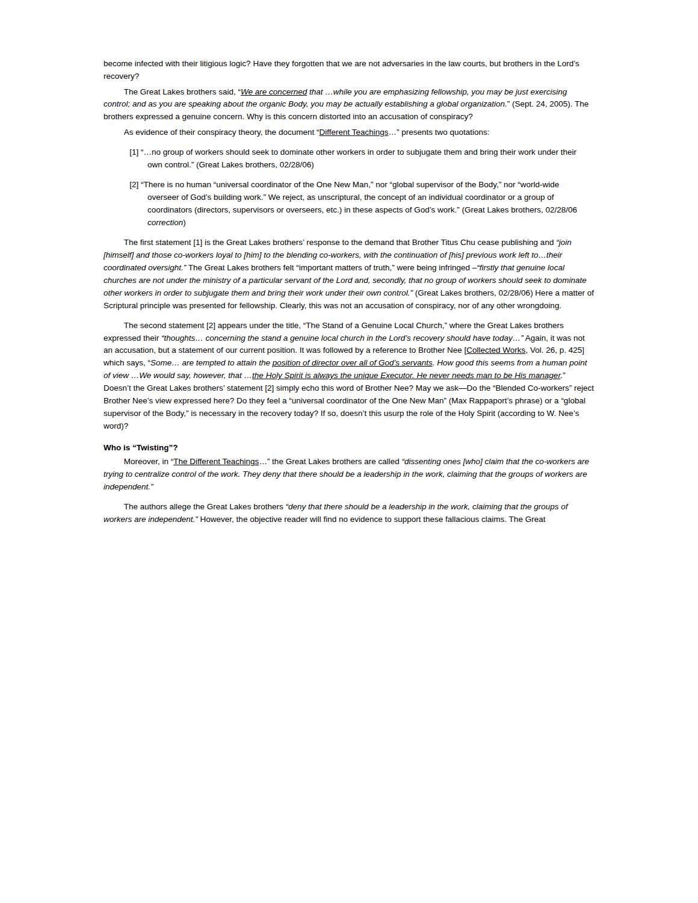become infected with their litigious logic? Have they forgotten that we are not adversaries in the law courts, but brothers in the Lord’s recovery?
The Great Lakes brothers said, “We are concerned that …while you are emphasizing fellowship, you may be just exercising control; and as you are speaking about the organic Body, you may be actually establishing a global organization.” (Sept. 24, 2005). The brothers expressed a genuine concern. Why is this concern distorted into an accusation of conspiracy?
As evidence of their conspiracy theory, the document “Different Teachings…” presents two quotations:
[1] “…no group of workers should seek to dominate other workers in order to subjugate them and bring their work under their own control.” (Great Lakes brothers, 02/28/06)
[2] “There is no human “universal coordinator of the One New Man,” nor “global supervisor of the Body,” nor “world-wide overseer of God’s building work.” We reject, as unscriptural, the concept of an individual coordinator or a group of coordinators (directors, supervisors or overseers, etc.) in these aspects of God’s work.” (Great Lakes brothers, 02/28/06 correction)
The first statement [1] is the Great Lakes brothers’ response to the demand that Brother Titus Chu cease publishing and “join [himself] and those co-workers loyal to [him] to the blending co-workers, with the continuation of [his] previous work left to…their coordinated oversight.” The Great Lakes brothers felt “important matters of truth,” were being infringed –“firstly that genuine local churches are not under the ministry of a particular servant of the Lord and, secondly, that no group of workers should seek to dominate other workers in order to subjugate them and bring their work under their own control.” (Great Lakes brothers, 02/28/06) Here a matter of Scriptural principle was presented for fellowship. Clearly, this was not an accusation of conspiracy, nor of any other wrongdoing.
The second statement [2] appears under the title, “The Stand of a Genuine Local Church,” where the Great Lakes brothers expressed their “thoughts… concerning the stand a genuine local church in the Lord’s recovery should have today…” Again, it was not an accusation, but a statement of our current position. It was followed by a reference to Brother Nee [Collected Works, Vol. 26, p. 425] which says, “Some… are tempted to attain the position of director over all of God’s servants. How good this seems from a human point of view …We would say, however, that …the Holy Spirit is always the unique Executor. He never needs man to be His manager.” Doesn’t the Great Lakes brothers’ statement [2] simply echo this word of Brother Nee? May we ask—Do the “Blended Co-workers” reject Brother Nee’s view expressed here? Do they feel a “universal coordinator of the One New Man” (Max Rappaport’s phrase) or a “global supervisor of the Body,” is necessary in the recovery today? If so, doesn’t this usurp the role of the Holy Spirit (according to W. Nee’s word)?
Who is “Twisting”?
Moreover, in “The Different Teachings…” the Great Lakes brothers are called “dissenting ones [who] claim that the co-workers are trying to centralize control of the work. They deny that there should be a leadership in the work, claiming that the groups of workers are independent.”
The authors allege the Great Lakes brothers “deny that there should be a leadership in the work, claiming that the groups of workers are independent.” However, the objective reader will find no evidence to support these fallacious claims. The Great